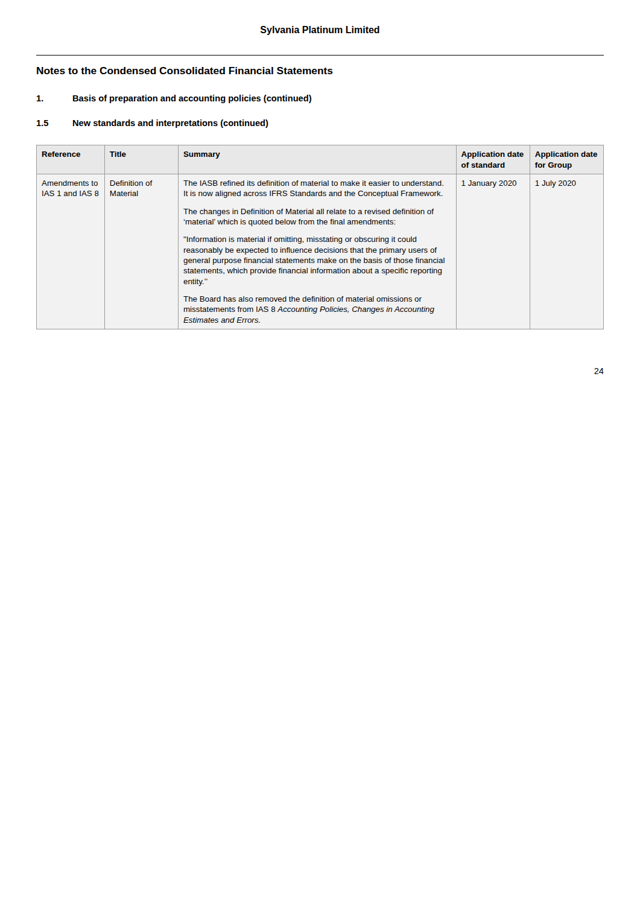Sylvania Platinum Limited
Notes to the Condensed Consolidated Financial Statements
1. Basis of preparation and accounting policies (continued)
1.5 New standards and interpretations (continued)
| Reference | Title | Summary | Application date of standard | Application date for Group |
| --- | --- | --- | --- | --- |
| Amendments to IAS 1 and IAS 8 | Definition of Material | The IASB refined its definition of material to make it easier to understand. It is now aligned across IFRS Standards and the Conceptual Framework. The changes in Definition of Material all relate to a revised definition of ‘material’ which is quoted below from the final amendments: "Information is material if omitting, misstating or obscuring it could reasonably be expected to influence decisions that the primary users of general purpose financial statements make on the basis of those financial statements, which provide financial information about a specific reporting entity.’’ The Board has also removed the definition of material omissions or misstatements from IAS 8 Accounting Policies, Changes in Accounting Estimates and Errors. | 1 January 2020 | 1 July 2020 |
24